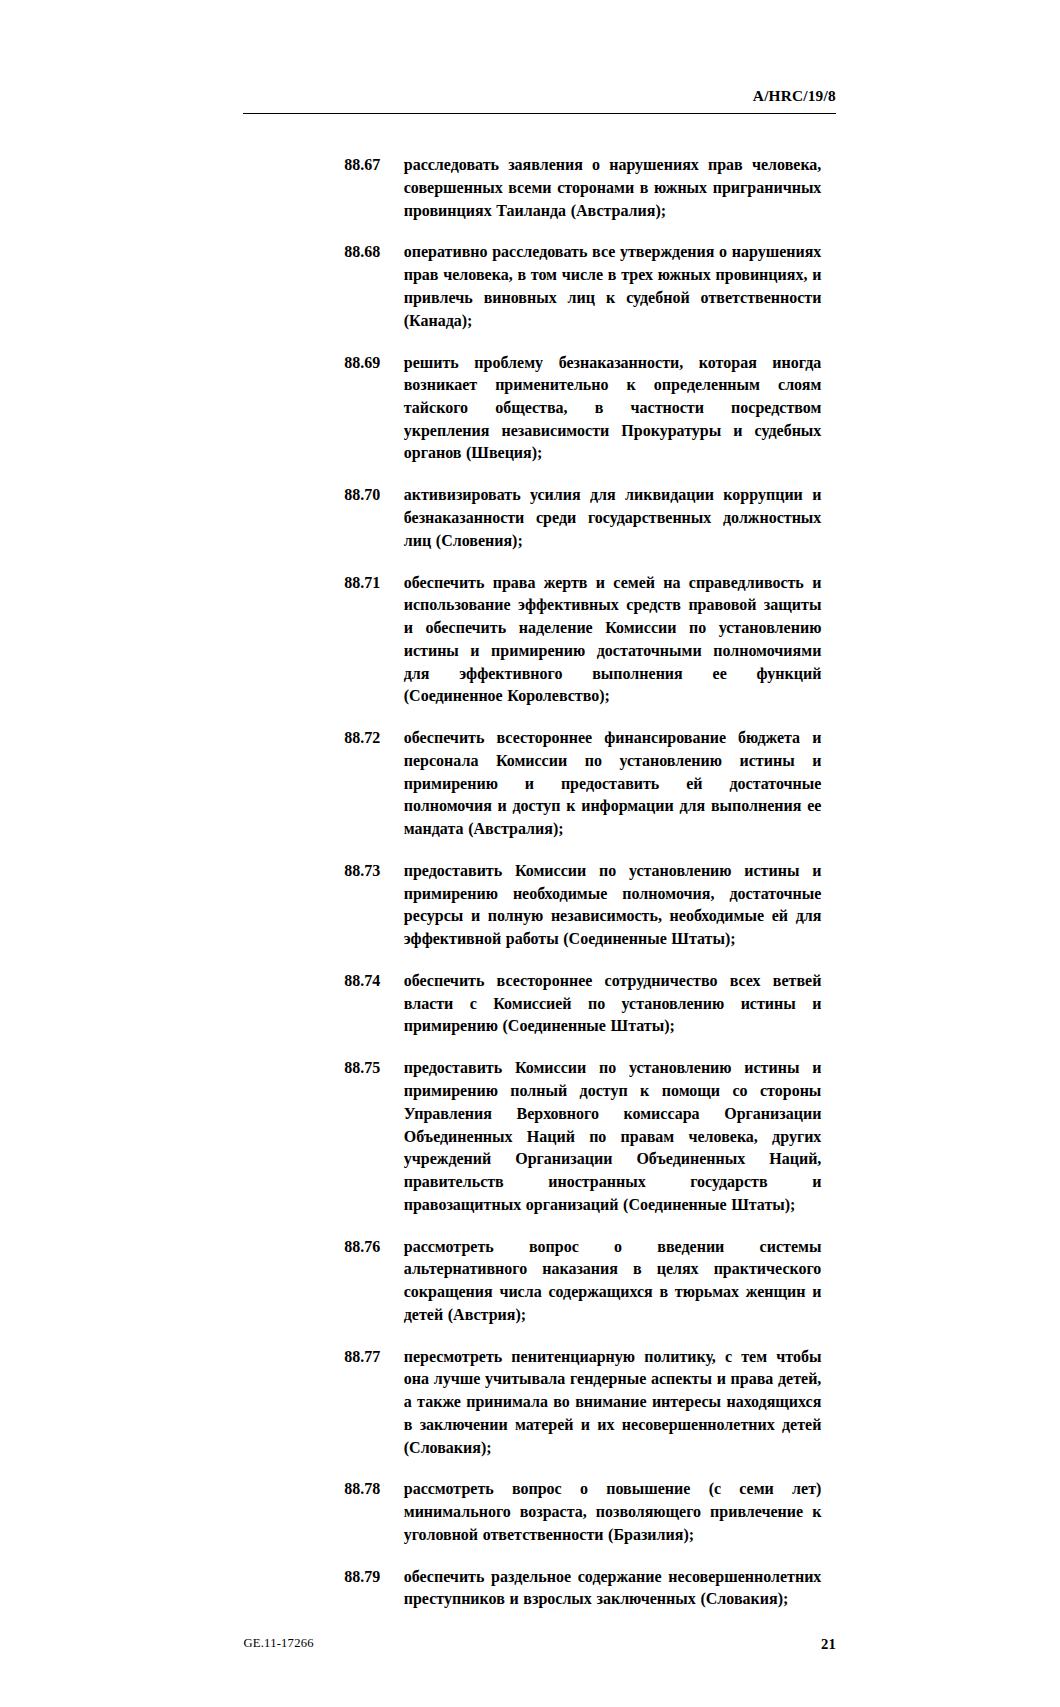A/HRC/19/8
88.67расследовать заявления о нарушениях прав человека, совершенных всеми сторонами в южных приграничных провинциях Таиланда (Австралия);
88.68оперативно расследовать все утверждения о нарушениях прав человека, в том числе в трех южных провинциях, и привлечь виновных лиц к судебной ответственности (Канада);
88.69решить проблему безнаказанности, которая иногда возникает применительно к определенным слоям тайского общества, в частности посредством укрепления независимости Прокуратуры и судебных органов (Швеция);
88.70активизировать усилия для ликвидации коррупции и безнаказанности среди государственных должностных лиц (Словения);
88.71обеспечить права жертв и семей на справедливость и использование эффективных средств правовой защиты и обеспечить наделение Комиссии по установлению истины и примирению достаточными полномочиями для эффективного выполнения ее функций (Соединенное Королевство);
88.72обеспечить всестороннее финансирование бюджета и персонала Комиссии по установлению истины и примирению и предоставить ей достаточные полномочия и доступ к информации для выполнения ее мандата (Австралия);
88.73предоставить Комиссии по установлению истины и примирению необходимые полномочия, достаточные ресурсы и полную независимость, необходимые ей для эффективной работы (Соединенные Штаты);
88.74обеспечить всестороннее сотрудничество всех ветвей власти с Комиссией по установлению истины и примирению (Соединенные Штаты);
88.75предоставить Комиссии по установлению истины и примирению полный доступ к помощи со стороны Управления Верховного комиссара Организации Объединенных Наций по правам человека, других учреждений Организации Объединенных Наций, правительств иностранных государств и правозащитных организаций (Соединенные Штаты);
88.76рассмотреть вопрос о введении системы альтернативного наказания в целях практического сокращения числа содержащихся в тюрьмах женщин и детей (Австрия);
88.77пересмотреть пенитенциарную политику, с тем чтобы она лучше учитывала гендерные аспекты и права детей, а также принимала во внимание интересы находящихся в заключении матерей и их несовершеннолетних детей (Словакия);
88.78рассмотреть вопрос о повышение (с семи лет) минимального возраста, позволяющего привлечение к уголовной ответственности (Бразилия);
88.79обеспечить раздельное содержание несовершеннолетних преступников и взрослых заключенных (Словакия);
GE.11-17266 21